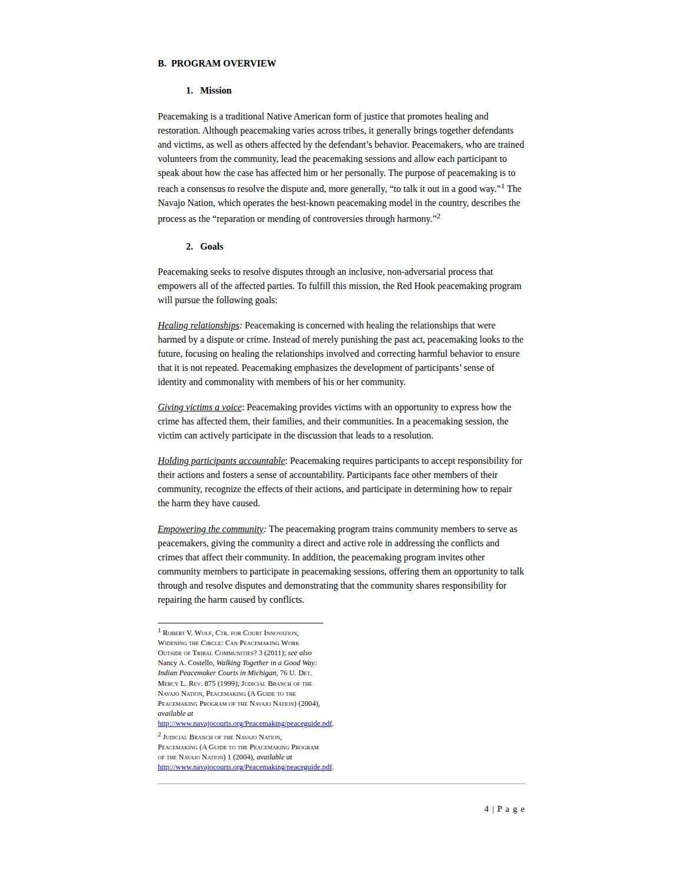B. PROGRAM OVERVIEW
1. Mission
Peacemaking is a traditional Native American form of justice that promotes healing and restoration. Although peacemaking varies across tribes, it generally brings together defendants and victims, as well as others affected by the defendant’s behavior. Peacemakers, who are trained volunteers from the community, lead the peacemaking sessions and allow each participant to speak about how the case has affected him or her personally. The purpose of peacemaking is to reach a consensus to resolve the dispute and, more generally, “to talk it out in a good way.”1 The Navajo Nation, which operates the best-known peacemaking model in the country, describes the process as the “reparation or mending of controversies through harmony.”2
2. Goals
Peacemaking seeks to resolve disputes through an inclusive, non-adversarial process that empowers all of the affected parties. To fulfill this mission, the Red Hook peacemaking program will pursue the following goals:
Healing relationships: Peacemaking is concerned with healing the relationships that were harmed by a dispute or crime. Instead of merely punishing the past act, peacemaking looks to the future, focusing on healing the relationships involved and correcting harmful behavior to ensure that it is not repeated. Peacemaking emphasizes the development of participants’ sense of identity and commonality with members of his or her community.
Giving victims a voice: Peacemaking provides victims with an opportunity to express how the crime has affected them, their families, and their communities. In a peacemaking session, the victim can actively participate in the discussion that leads to a resolution.
Holding participants accountable: Peacemaking requires participants to accept responsibility for their actions and fosters a sense of accountability. Participants face other members of their community, recognize the effects of their actions, and participate in determining how to repair the harm they have caused.
Empowering the community: The peacemaking program trains community members to serve as peacemakers, giving the community a direct and active role in addressing the conflicts and crimes that affect their community. In addition, the peacemaking program invites other community members to participate in peacemaking sessions, offering them an opportunity to talk through and resolve disputes and demonstrating that the community shares responsibility for repairing the harm caused by conflicts.
1 Robert V. Wolf, Ctr. for Court Innovation, Widening the Circle: Can Peacemaking Work Outside of Tribal Communities? 3 (2011); see also Nancy A. Costello, Walking Together in a Good Way: Indian Peacemaker Courts in Michigan, 76 U. Det. Mercy L. Rev. 875 (1999); Judicial Branch of the Navajo Nation, Peacemaking (A Guide to the Peacemaking Program of the Navajo Nation) (2004), available at http://www.navajocourts.org/Peacemaking/peaceguide.pdf.
2 Judicial Branch of the Navajo Nation, Peacemaking (A Guide to the Peacemaking Program of the Navajo Nation) 1 (2004), available at http://www.navajocourts.org/Peacemaking/peaceguide.pdf.
4 | P a g e